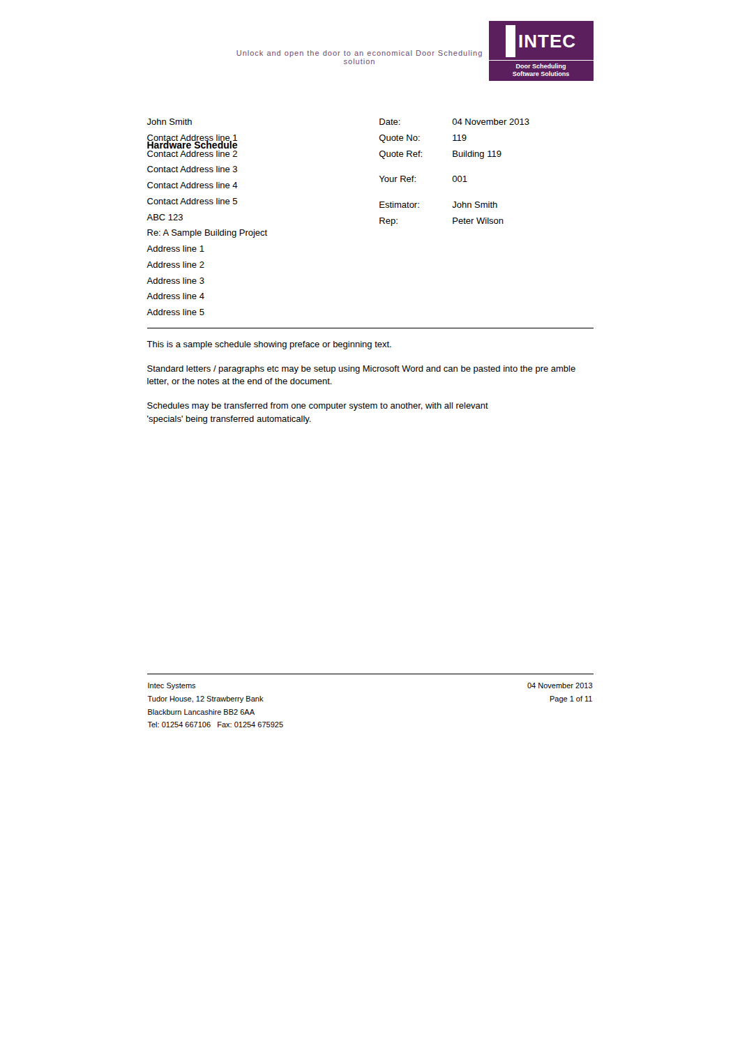INTEC
Door Scheduling
Software Solutions
Unlock and open the door to an economical Door Scheduling solution
Hardware Schedule
| John Smith Contact Address line 1 Contact Address line 2 Contact Address line 3 Contact Address line 4 Contact Address line 5 ABC 123 Re: A Sample Building Project Address line 1 Address line 2 Address line 3 Address line 4 Address line 5 | / Date: / 04 November 2013 / / Quote No: / 119 / / Quote Ref: / Building 119 / / Your Ref: / 001 / / Estimator: / John Smith / / Rep: / Peter Wilson / |
This is a sample schedule showing preface or beginning text.
Standard letters / paragraphs etc may be setup using Microsoft Word and can be pasted into the pre amble letter, or the notes at the end of the document.
Schedules may be transferred from one computer system to another, with all relevant
'specials' being transferred automatically.
| Intec Systems Tudor House, 12 Strawberry Bank Blackburn Lancashire BB2 6AA Tel: 01254 667106 Fax: 01254 675925 | 04 November 2013 Page 1 of 11 |